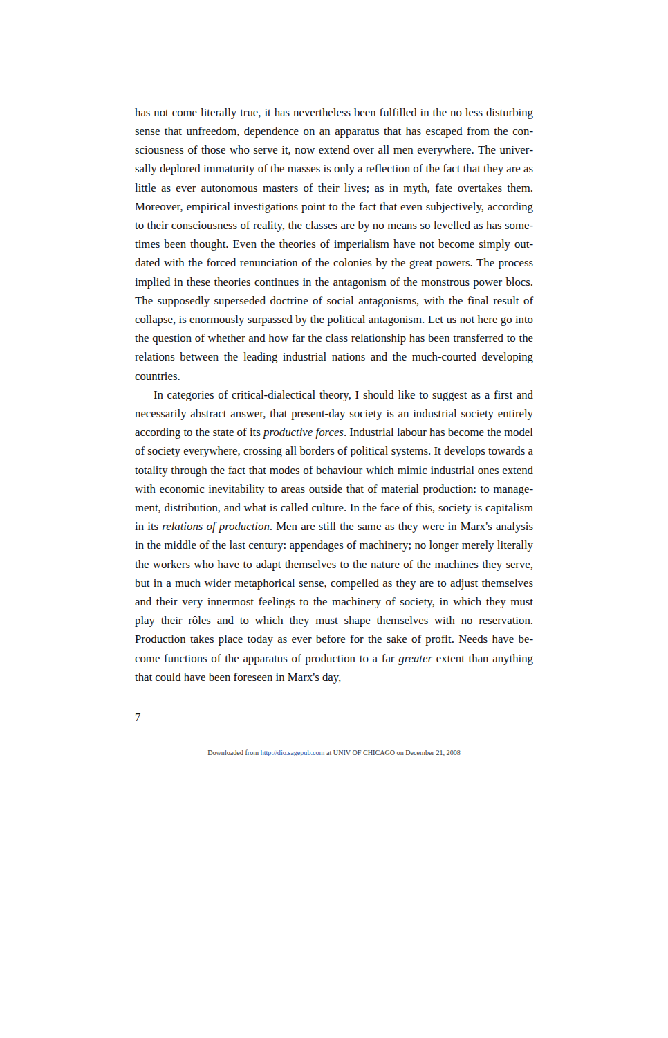has not come literally true, it has nevertheless been fulfilled in the no less disturbing sense that unfreedom, dependence on an apparatus that has escaped from the consciousness of those who serve it, now extend over all men everywhere. The universally deplored immaturity of the masses is only a reflection of the fact that they are as little as ever autonomous masters of their lives; as in myth, fate overtakes them. Moreover, empirical investigations point to the fact that even subjectively, according to their consciousness of reality, the classes are by no means so levelled as has sometimes been thought. Even the theories of imperialism have not become simply outdated with the forced renunciation of the colonies by the great powers. The process implied in these theories continues in the antagonism of the monstrous power blocs. The supposedly superseded doctrine of social antagonisms, with the final result of collapse, is enormously surpassed by the political antagonism. Let us not here go into the question of whether and how far the class relationship has been transferred to the relations between the leading industrial nations and the much-courted developing countries.
In categories of critical-dialectical theory, I should like to suggest as a first and necessarily abstract answer, that present-day society is an industrial society entirely according to the state of its productive forces. Industrial labour has become the model of society everywhere, crossing all borders of political systems. It develops towards a totality through the fact that modes of behaviour which mimic industrial ones extend with economic inevitability to areas outside that of material production: to management, distribution, and what is called culture. In the face of this, society is capitalism in its relations of production. Men are still the same as they were in Marx's analysis in the middle of the last century: appendages of machinery; no longer merely literally the workers who have to adapt themselves to the nature of the machines they serve, but in a much wider metaphorical sense, compelled as they are to adjust themselves and their very innermost feelings to the machinery of society, in which they must play their rôles and to which they must shape themselves with no reservation. Production takes place today as ever before for the sake of profit. Needs have become functions of the apparatus of production to a far greater extent than anything that could have been foreseen in Marx's day,
7
Downloaded from http://dio.sagepub.com at UNIV OF CHICAGO on December 21, 2008